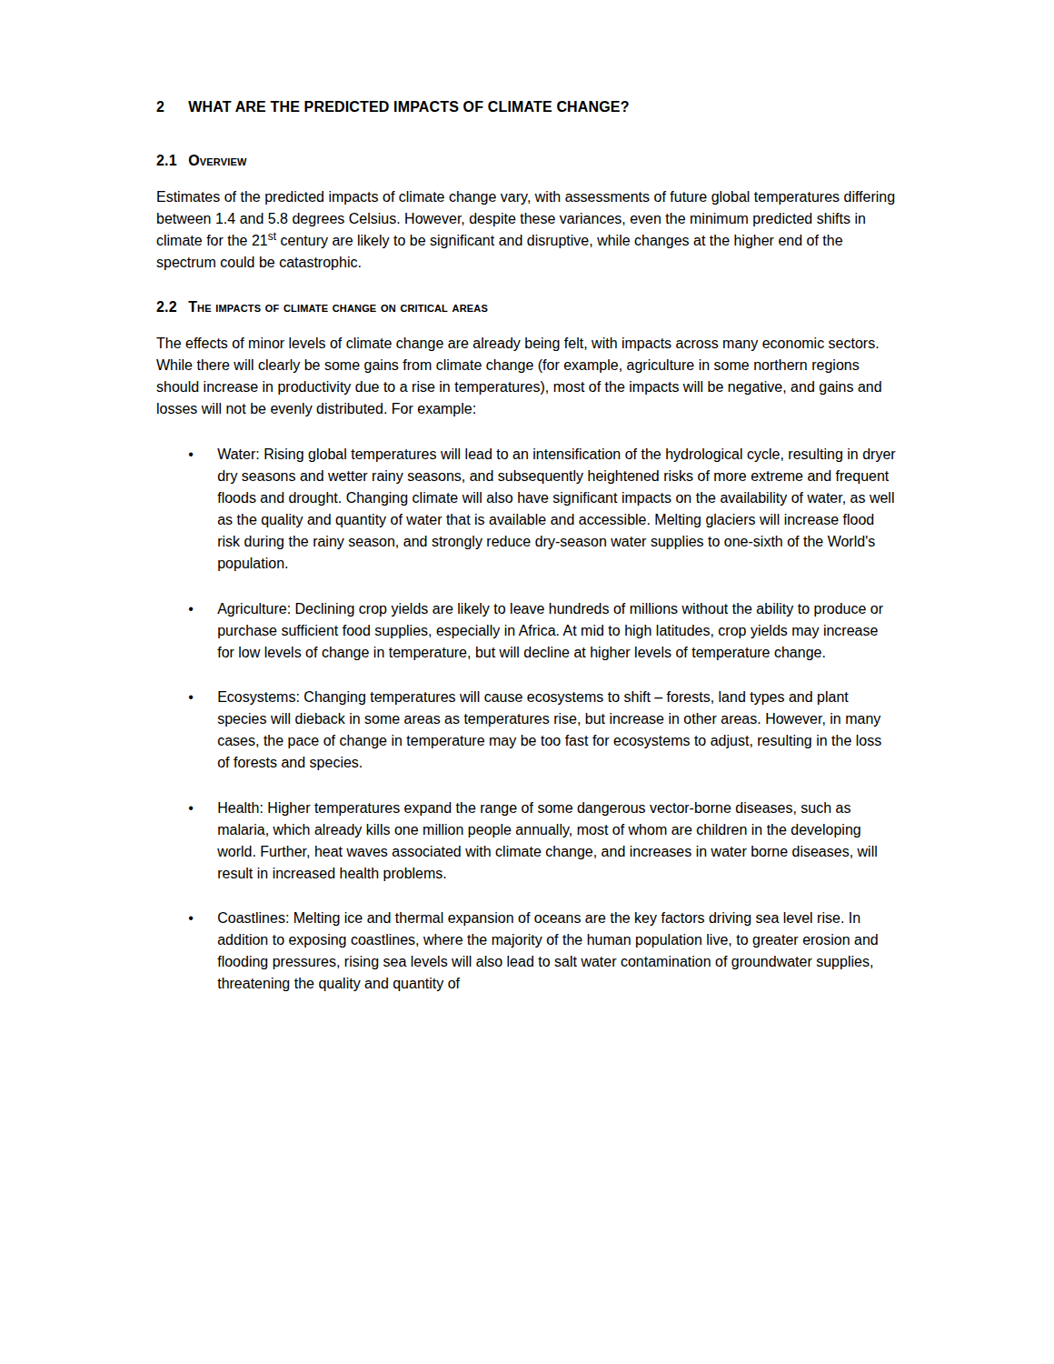2 WHAT ARE THE PREDICTED IMPACTS OF CLIMATE CHANGE?
2.1 Overview
Estimates of the predicted impacts of climate change vary, with assessments of future global temperatures differing between 1.4 and 5.8 degrees Celsius. However, despite these variances, even the minimum predicted shifts in climate for the 21st century are likely to be significant and disruptive, while changes at the higher end of the spectrum could be catastrophic.
2.2 The impacts of climate change on critical areas
The effects of minor levels of climate change are already being felt, with impacts across many economic sectors. While there will clearly be some gains from climate change (for example, agriculture in some northern regions should increase in productivity due to a rise in temperatures), most of the impacts will be negative, and gains and losses will not be evenly distributed. For example:
Water: Rising global temperatures will lead to an intensification of the hydrological cycle, resulting in dryer dry seasons and wetter rainy seasons, and subsequently heightened risks of more extreme and frequent floods and drought. Changing climate will also have significant impacts on the availability of water, as well as the quality and quantity of water that is available and accessible. Melting glaciers will increase flood risk during the rainy season, and strongly reduce dry-season water supplies to one-sixth of the World's population.
Agriculture: Declining crop yields are likely to leave hundreds of millions without the ability to produce or purchase sufficient food supplies, especially in Africa. At mid to high latitudes, crop yields may increase for low levels of change in temperature, but will decline at higher levels of temperature change.
Ecosystems: Changing temperatures will cause ecosystems to shift – forests, land types and plant species will dieback in some areas as temperatures rise, but increase in other areas. However, in many cases, the pace of change in temperature may be too fast for ecosystems to adjust, resulting in the loss of forests and species.
Health: Higher temperatures expand the range of some dangerous vector-borne diseases, such as malaria, which already kills one million people annually, most of whom are children in the developing world. Further, heat waves associated with climate change, and increases in water borne diseases, will result in increased health problems.
Coastlines: Melting ice and thermal expansion of oceans are the key factors driving sea level rise. In addition to exposing coastlines, where the majority of the human population live, to greater erosion and flooding pressures, rising sea levels will also lead to salt water contamination of groundwater supplies, threatening the quality and quantity of